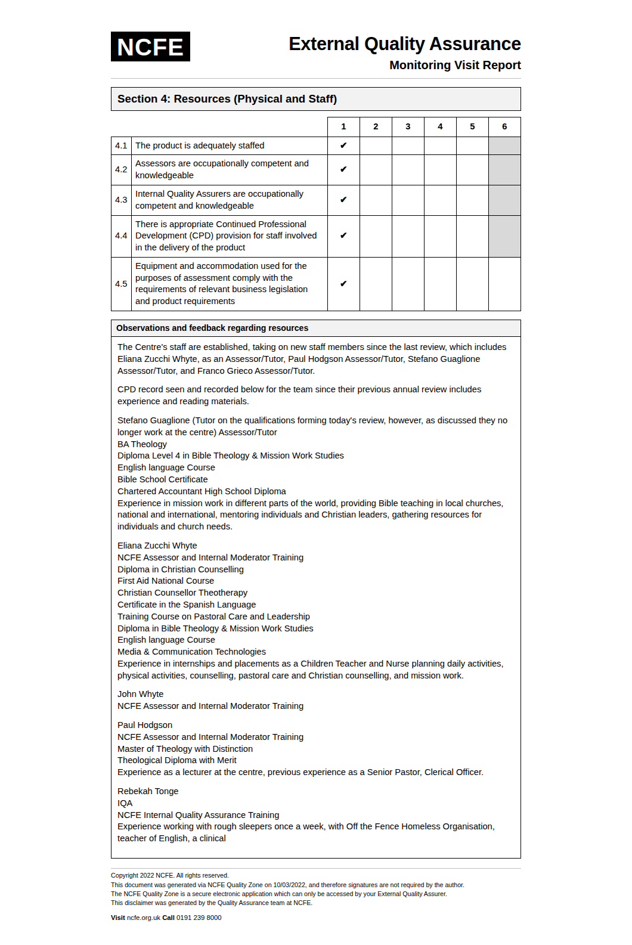NCFE
External Quality Assurance
Monitoring Visit Report
Section 4: Resources (Physical and Staff)
| | | 1 | 2 | 3 | 4 | 5 | 6 |
| --- | --- | --- | --- | --- | --- | --- | --- |
| 4.1 | The product is adequately staffed | ✔ | | | | | |
| 4.2 | Assessors are occupationally competent and knowledgeable | ✔ | | | | | |
| 4.3 | Internal Quality Assurers are occupationally competent and knowledgeable | ✔ | | | | | |
| 4.4 | There is appropriate Continued Professional Development (CPD) provision for staff involved in the delivery of the product | ✔ | | | | | |
| 4.5 | Equipment and accommodation used for the purposes of assessment comply with the requirements of relevant business legislation and product requirements | ✔ | | | | | |
Observations and feedback regarding resources
The Centre's staff are established, taking on new staff members since the last review, which includes Eliana Zucchi Whyte, as an Assessor/Tutor, Paul Hodgson Assessor/Tutor, Stefano Guaglione Assessor/Tutor, and Franco Grieco Assessor/Tutor.
CPD record seen and recorded below for the team since their previous annual review includes experience and reading materials.
Stefano Guaglione (Tutor on the qualifications forming today's review, however, as discussed they no longer work at the centre) Assessor/Tutor
BA Theology
Diploma Level 4 in Bible Theology & Mission Work Studies
English language Course
Bible School Certificate
Chartered Accountant High School Diploma
Experience in mission work in different parts of the world, providing Bible teaching in local churches, national and international, mentoring individuals and Christian leaders, gathering resources for individuals and church needs.
Eliana Zucchi Whyte
NCFE Assessor and Internal Moderator Training
Diploma in Christian Counselling
First Aid National Course
Christian Counsellor Theotherapy
Certificate in the Spanish Language
Training Course on Pastoral Care and Leadership
Diploma in Bible Theology & Mission Work Studies
English language Course
Media & Communication Technologies
Experience in internships and placements as a Children Teacher and Nurse planning daily activities, physical activities, counselling, pastoral care and Christian counselling, and mission work.
John Whyte
NCFE Assessor and Internal Moderator Training
Paul Hodgson
NCFE Assessor and Internal Moderator Training
Master of Theology with Distinction
Theological Diploma with Merit
Experience as a lecturer at the centre, previous experience as a Senior Pastor, Clerical Officer.
Rebekah Tonge
IQA
NCFE Internal Quality Assurance Training
Experience working with rough sleepers once a week, with Off the Fence Homeless Organisation, teacher of English, a clinical
Copyright 2022 NCFE. All rights reserved.
This document was generated via NCFE Quality Zone on 10/03/2022, and therefore signatures are not required by the author.
The NCFE Quality Zone is a secure electronic application which can only be accessed by your External Quality Assurer.
This disclaimer was generated by the Quality Assurance team at NCFE.
Visit ncfe.org.uk Call 0191 239 8000